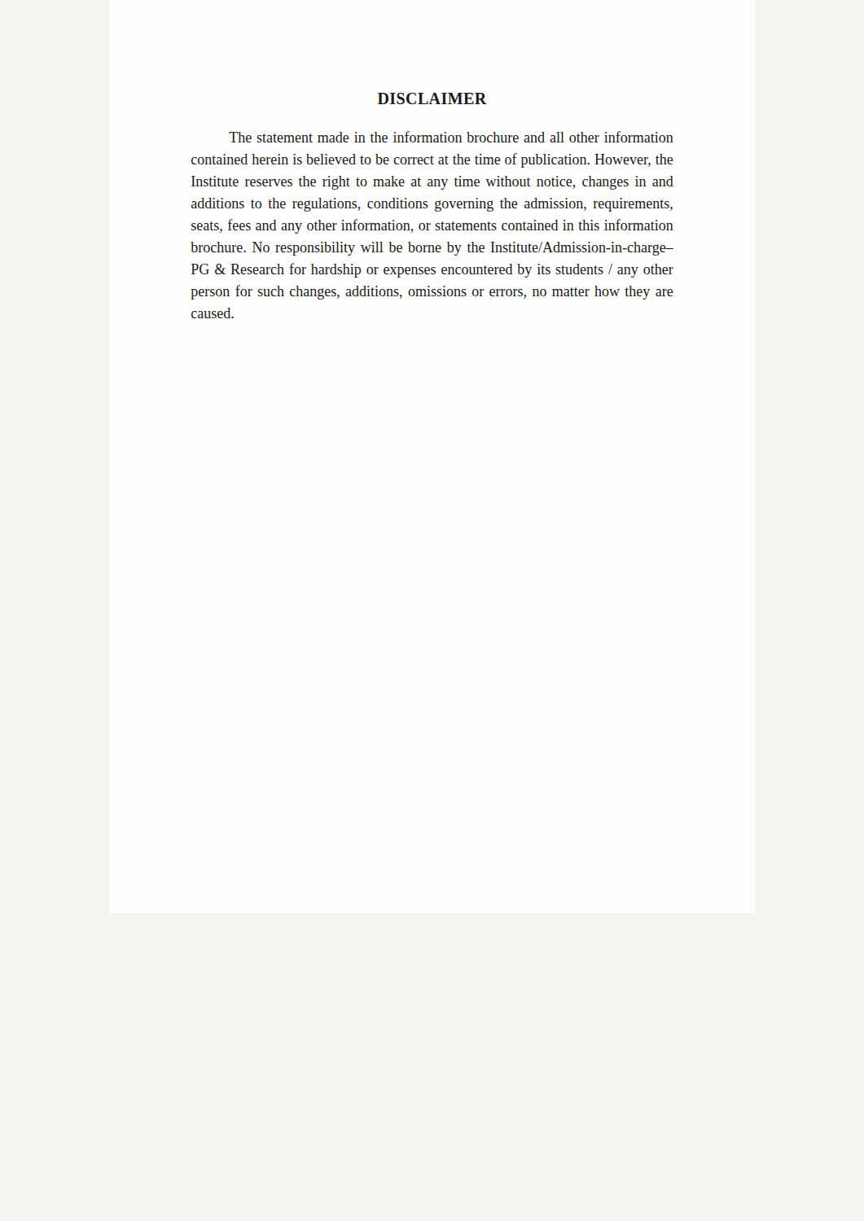DISCLAIMER
The statement made in the information brochure and all other information contained herein is believed to be correct at the time of publication. However, the Institute reserves the right to make at any time without notice, changes in and additions to the regulations, conditions governing the admission, requirements, seats, fees and any other information, or statements contained in this information brochure. No responsibility will be borne by the Institute/Admission-in-charge– PG & Research for hardship or expenses encountered by its students / any other person for such changes, additions, omissions or errors, no matter how they are caused.